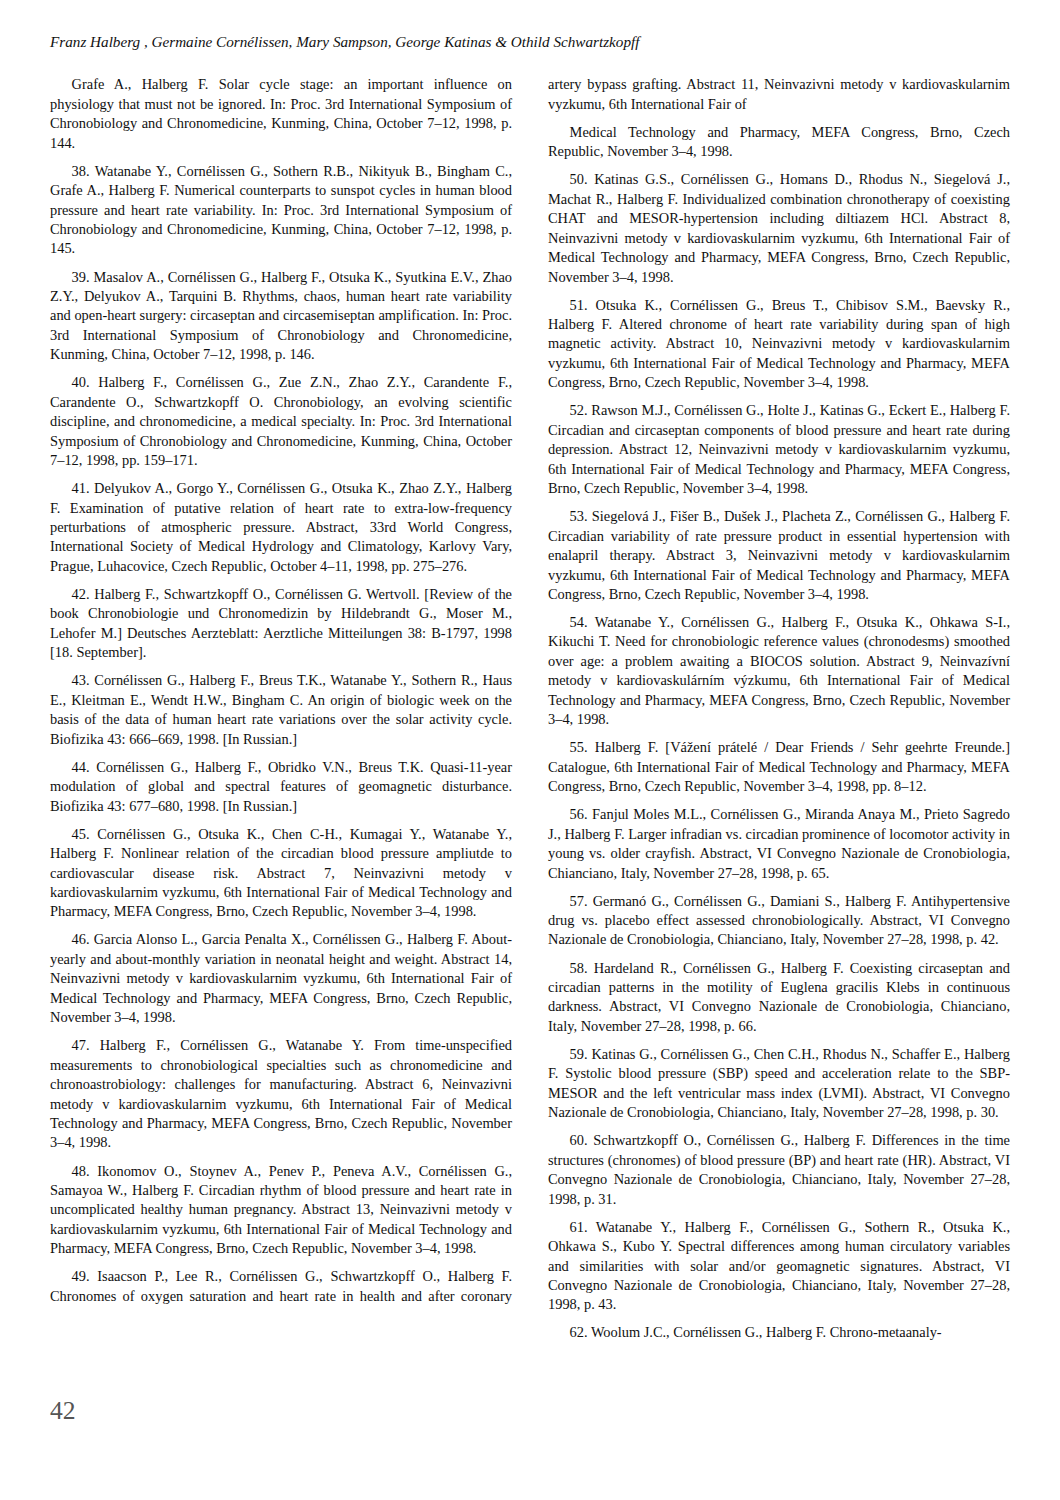Franz Halberg , Germaine Cornélissen, Mary Sampson, George Katinas & Othild Schwartzkopff
Grafe A., Halberg F. Solar cycle stage: an important influence on physiology that must not be ignored. In: Proc. 3rd International Symposium of Chronobiology and Chronomedicine, Kunming, China, October 7–12, 1998, p. 144.
38. Watanabe Y., Cornélissen G., Sothern R.B., Nikityuk B., Bingham C., Grafe A., Halberg F. Numerical counterparts to sunspot cycles in human blood pressure and heart rate variability. In: Proc. 3rd International Symposium of Chronobiology and Chronomedicine, Kunming, China, October 7–12, 1998, p. 145.
39. Masalov A., Cornélissen G., Halberg F., Otsuka K., Syutkina E.V., Zhao Z.Y., Delyukov A., Tarquini B. Rhythms, chaos, human heart rate variability and open-heart surgery: circaseptan and circasemiseptan amplification. In: Proc. 3rd International Symposium of Chronobiology and Chronomedicine, Kunming, China, October 7–12, 1998, p. 146.
40. Halberg F., Cornélissen G., Zue Z.N., Zhao Z.Y., Carandente F., Carandente O., Schwartzkopff O. Chronobiology, an evolving scientific discipline, and chronomedicine, a medical specialty. In: Proc. 3rd International Symposium of Chronobiology and Chronomedicine, Kunming, China, October 7–12, 1998, pp. 159–171.
41. Delyukov A., Gorgo Y., Cornélissen G., Otsuka K., Zhao Z.Y., Halberg F. Examination of putative relation of heart rate to extra-low-frequency perturbations of atmospheric pressure. Abstract, 33rd World Congress, International Society of Medical Hydrology and Climatology, Karlovy Vary, Prague, Luhacovice, Czech Republic, October 4–11, 1998, pp. 275–276.
42. Halberg F., Schwartzkopff O., Cornélissen G. Wertvoll. [Review of the book Chronobiologie und Chronomedizin by Hildebrandt G., Moser M., Lehofer M.] Deutsches Aerzteblatt: Aerztliche Mitteilungen 38: B-1797, 1998 [18. September].
43. Cornélissen G., Halberg F., Breus T.K., Watanabe Y., Sothern R., Haus E., Kleitman E., Wendt H.W., Bingham C. An origin of biologic week on the basis of the data of human heart rate variations over the solar activity cycle. Biofizika 43: 666–669, 1998. [In Russian.]
44. Cornélissen G., Halberg F., Obridko V.N., Breus T.K. Quasi-11-year modulation of global and spectral features of geomagnetic disturbance. Biofizika 43: 677–680, 1998. [In Russian.]
45. Cornélissen G., Otsuka K., Chen C-H., Kumagai Y., Watanabe Y., Halberg F. Nonlinear relation of the circadian blood pressure ampliutde to cardiovascular disease risk. Abstract 7, Neinvazivni metody v kardiovaskularnim vyzkumu, 6th International Fair of Medical Technology and Pharmacy, MEFA Congress, Brno, Czech Republic, November 3–4, 1998.
46. Garcia Alonso L., Garcia Penalta X., Cornélissen G., Halberg F. About-yearly and about-monthly variation in neonatal height and weight. Abstract 14, Neinvazivni metody v kardiovaskularnim vyzkumu, 6th International Fair of Medical Technology and Pharmacy, MEFA Congress, Brno, Czech Republic, November 3–4, 1998.
47. Halberg F., Cornélissen G., Watanabe Y. From time-unspecified measurements to chronobiological specialties such as chronomedicine and chronoastrobiology: challenges for manufacturing. Abstract 6, Neinvazivni metody v kardiovaskularnim vyzkumu, 6th International Fair of Medical Technology and Pharmacy, MEFA Congress, Brno, Czech Republic, November 3–4, 1998.
48. Ikonomov O., Stoynev A., Penev P., Peneva A.V., Cornélissen G., Samayoa W., Halberg F. Circadian rhythm of blood pressure and heart rate in uncomplicated healthy human pregnancy. Abstract 13, Neinvazivni metody v kardiovaskularnim vyzkumu, 6th International Fair of Medical Technology and Pharmacy, MEFA Congress, Brno, Czech Republic, November 3–4, 1998.
49. Isaacson P., Lee R., Cornélissen G., Schwartzkopff O., Halberg F. Chronomes of oxygen saturation and heart rate in health and after coronary artery bypass grafting. Abstract 11, Neinvazivni metody v kardiovaskularnim vyzkumu, 6th International Fair of
Medical Technology and Pharmacy, MEFA Congress, Brno, Czech Republic, November 3–4, 1998.
50. Katinas G.S., Cornélissen G., Homans D., Rhodus N., Siegelová J., Machat R., Halberg F. Individualized combination chronotherapy of coexisting CHAT and MESOR-hypertension including diltiazem HCl. Abstract 8, Neinvazivni metody v kardiovaskularnim vyzkumu, 6th International Fair of Medical Technology and Pharmacy, MEFA Congress, Brno, Czech Republic, November 3–4, 1998.
51. Otsuka K., Cornélissen G., Breus T., Chibisov S.M., Baevsky R., Halberg F. Altered chronome of heart rate variability during span of high magnetic activity. Abstract 10, Neinvazivni metody v kardiovaskularnim vyzkumu, 6th International Fair of Medical Technology and Pharmacy, MEFA Congress, Brno, Czech Republic, November 3–4, 1998.
52. Rawson M.J., Cornélissen G., Holte J., Katinas G., Eckert E., Halberg F. Circadian and circaseptan components of blood pressure and heart rate during depression. Abstract 12, Neinvazivni metody v kardiovaskularnim vyzkumu, 6th International Fair of Medical Technology and Pharmacy, MEFA Congress, Brno, Czech Republic, November 3–4, 1998.
53. Siegelová J., Fišer B., Dušek J., Placheta Z., Cornélissen G., Halberg F. Circadian variability of rate pressure product in essential hypertension with enalapril therapy. Abstract 3, Neinvazivni metody v kardiovaskularnim vyzkumu, 6th International Fair of Medical Technology and Pharmacy, MEFA Congress, Brno, Czech Republic, November 3–4, 1998.
54. Watanabe Y., Cornélissen G., Halberg F., Otsuka K., Ohkawa S-I., Kikuchi T. Need for chronobiologic reference values (chronodesms) smoothed over age: a problem awaiting a BIOCOS solution. Abstract 9, Neinvazívní metody v kardiovaskulárním výzkumu, 6th International Fair of Medical Technology and Pharmacy, MEFA Congress, Brno, Czech Republic, November 3–4, 1998.
55. Halberg F. [Vážení prátelé / Dear Friends / Sehr geehrte Freunde.] Catalogue, 6th International Fair of Medical Technology and Pharmacy, MEFA Congress, Brno, Czech Republic, November 3–4, 1998, pp. 8–12.
56. Fanjul Moles M.L., Cornélissen G., Miranda Anaya M., Prieto Sagredo J., Halberg F. Larger infradian vs. circadian prominence of locomotor activity in young vs. older crayfish. Abstract, VI Convegno Nazionale de Cronobiologia, Chianciano, Italy, November 27–28, 1998, p. 65.
57. Germanó G., Cornélissen G., Damiani S., Halberg F. Antihypertensive drug vs. placebo effect assessed chronobiologically. Abstract, VI Convegno Nazionale de Cronobiologia, Chianciano, Italy, November 27–28, 1998, p. 42.
58. Hardeland R., Cornélissen G., Halberg F. Coexisting circaseptan and circadian patterns in the motility of Euglena gracilis Klebs in continuous darkness. Abstract, VI Convegno Nazionale de Cronobiologia, Chianciano, Italy, November 27–28, 1998, p. 66.
59. Katinas G., Cornélissen G., Chen C.H., Rhodus N., Schaffer E., Halberg F. Systolic blood pressure (SBP) speed and acceleration relate to the SBP-MESOR and the left ventricular mass index (LVMI). Abstract, VI Convegno Nazionale de Cronobiologia, Chianciano, Italy, November 27–28, 1998, p. 30.
60. Schwartzkopff O., Cornélissen G., Halberg F. Differences in the time structures (chronomes) of blood pressure (BP) and heart rate (HR). Abstract, VI Convegno Nazionale de Cronobiologia, Chianciano, Italy, November 27–28, 1998, p. 31.
61. Watanabe Y., Halberg F., Cornélissen G., Sothern R., Otsuka K., Ohkawa S., Kubo Y. Spectral differences among human circulatory variables and similarities with solar and/or geomagnetic signatures. Abstract, VI Convegno Nazionale de Cronobiologia, Chianciano, Italy, November 27–28, 1998, p. 43.
62. Woolum J.C., Cornélissen G., Halberg F. Chrono-metaanaly-
42